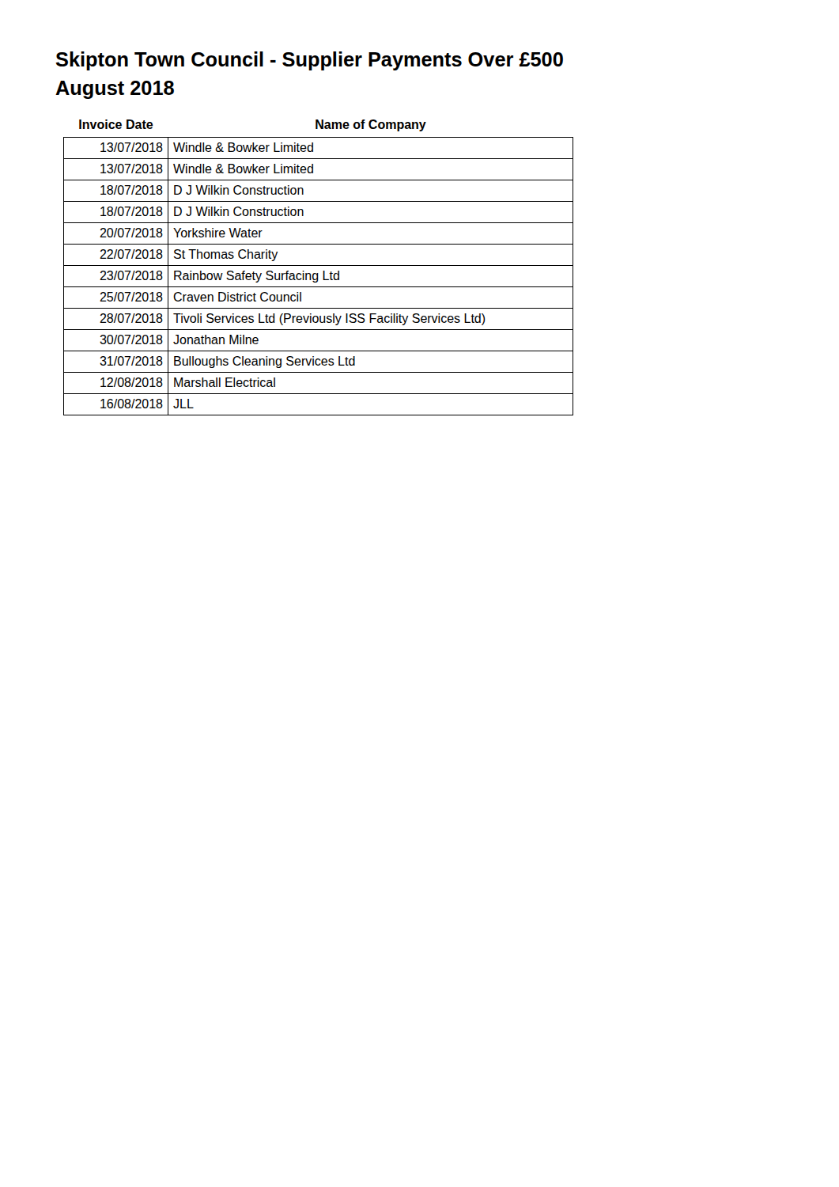Skipton Town Council - Supplier Payments Over £500
August 2018
| Invoice Date | Name of Company |
| --- | --- |
| 13/07/2018 | Windle & Bowker Limited |
| 13/07/2018 | Windle & Bowker Limited |
| 18/07/2018 | D J Wilkin Construction |
| 18/07/2018 | D J Wilkin Construction |
| 20/07/2018 | Yorkshire Water |
| 22/07/2018 | St Thomas Charity |
| 23/07/2018 | Rainbow Safety Surfacing Ltd |
| 25/07/2018 | Craven District Council |
| 28/07/2018 | Tivoli Services Ltd (Previously ISS Facility Services Ltd) |
| 30/07/2018 | Jonathan Milne |
| 31/07/2018 | Bulloughs Cleaning Services Ltd |
| 12/08/2018 | Marshall Electrical |
| 16/08/2018 | JLL |